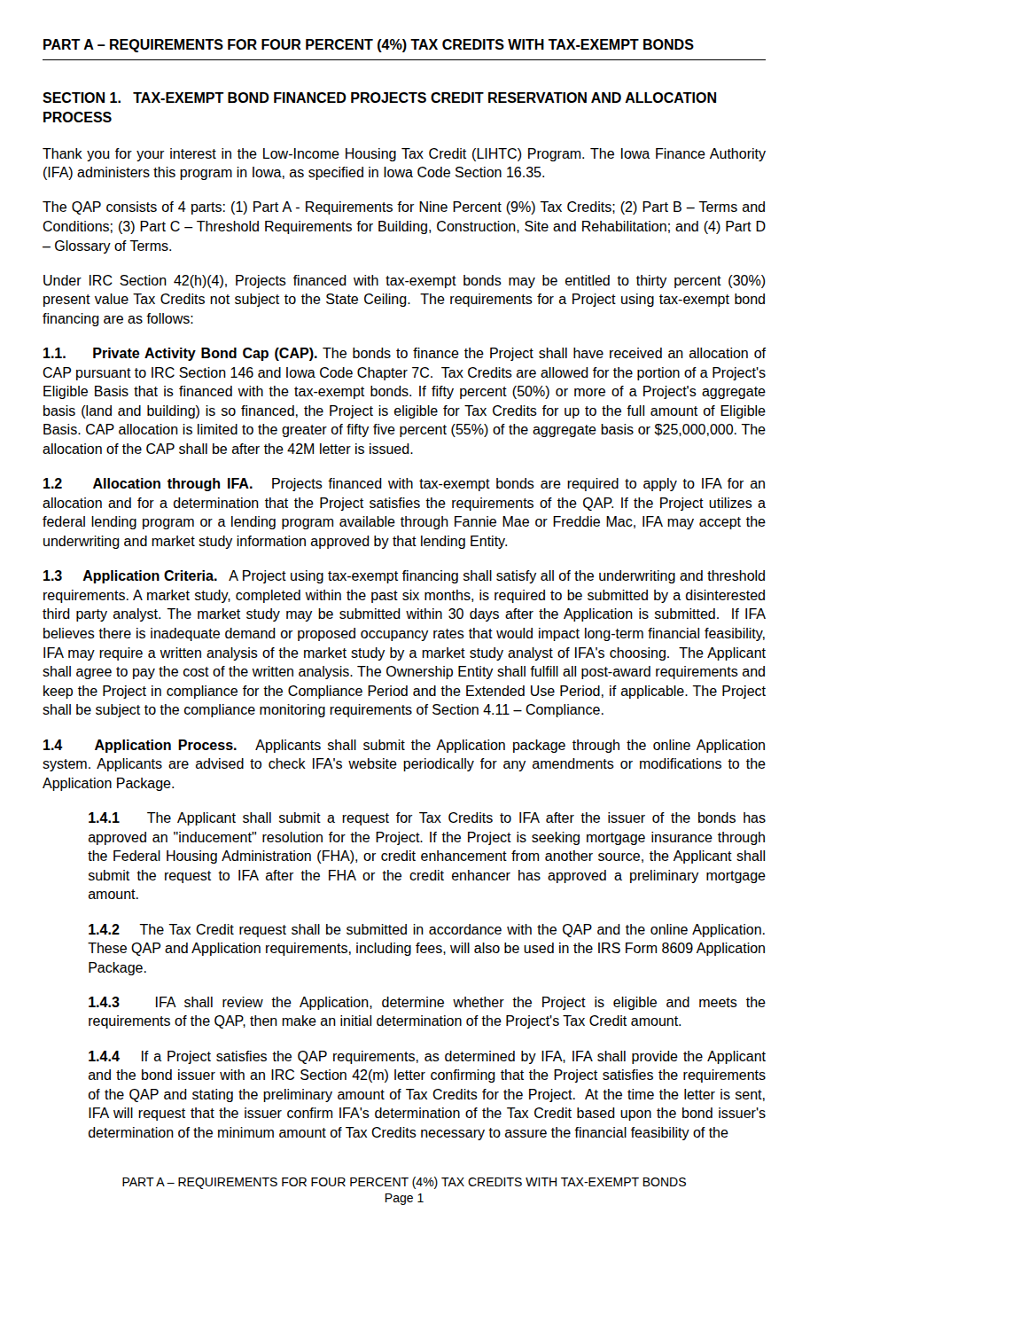PART A – REQUIREMENTS FOR FOUR PERCENT (4%) TAX CREDITS WITH TAX-EXEMPT BONDS
SECTION 1. TAX-EXEMPT BOND FINANCED PROJECTS CREDIT RESERVATION AND ALLOCATION PROCESS
Thank you for your interest in the Low-Income Housing Tax Credit (LIHTC) Program. The Iowa Finance Authority (IFA) administers this program in Iowa, as specified in Iowa Code Section 16.35.
The QAP consists of 4 parts: (1) Part A - Requirements for Nine Percent (9%) Tax Credits; (2) Part B – Terms and Conditions; (3) Part C – Threshold Requirements for Building, Construction, Site and Rehabilitation; and (4) Part D – Glossary of Terms.
Under IRC Section 42(h)(4), Projects financed with tax-exempt bonds may be entitled to thirty percent (30%) present value Tax Credits not subject to the State Ceiling. The requirements for a Project using tax-exempt bond financing are as follows:
1.1. Private Activity Bond Cap (CAP). The bonds to finance the Project shall have received an allocation of CAP pursuant to IRC Section 146 and Iowa Code Chapter 7C. Tax Credits are allowed for the portion of a Project's Eligible Basis that is financed with the tax-exempt bonds. If fifty percent (50%) or more of a Project's aggregate basis (land and building) is so financed, the Project is eligible for Tax Credits for up to the full amount of Eligible Basis. CAP allocation is limited to the greater of fifty five percent (55%) of the aggregate basis or $25,000,000. The allocation of the CAP shall be after the 42M letter is issued.
1.2 Allocation through IFA. Projects financed with tax-exempt bonds are required to apply to IFA for an allocation and for a determination that the Project satisfies the requirements of the QAP. If the Project utilizes a federal lending program or a lending program available through Fannie Mae or Freddie Mac, IFA may accept the underwriting and market study information approved by that lending Entity.
1.3 Application Criteria. A Project using tax-exempt financing shall satisfy all of the underwriting and threshold requirements. A market study, completed within the past six months, is required to be submitted by a disinterested third party analyst. The market study may be submitted within 30 days after the Application is submitted. If IFA believes there is inadequate demand or proposed occupancy rates that would impact long-term financial feasibility, IFA may require a written analysis of the market study by a market study analyst of IFA's choosing. The Applicant shall agree to pay the cost of the written analysis. The Ownership Entity shall fulfill all post-award requirements and keep the Project in compliance for the Compliance Period and the Extended Use Period, if applicable. The Project shall be subject to the compliance monitoring requirements of Section 4.11 – Compliance.
1.4 Application Process. Applicants shall submit the Application package through the online Application system. Applicants are advised to check IFA's website periodically for any amendments or modifications to the Application Package.
1.4.1 The Applicant shall submit a request for Tax Credits to IFA after the issuer of the bonds has approved an "inducement" resolution for the Project. If the Project is seeking mortgage insurance through the Federal Housing Administration (FHA), or credit enhancement from another source, the Applicant shall submit the request to IFA after the FHA or the credit enhancer has approved a preliminary mortgage amount.
1.4.2 The Tax Credit request shall be submitted in accordance with the QAP and the online Application. These QAP and Application requirements, including fees, will also be used in the IRS Form 8609 Application Package.
1.4.3 IFA shall review the Application, determine whether the Project is eligible and meets the requirements of the QAP, then make an initial determination of the Project's Tax Credit amount.
1.4.4 If a Project satisfies the QAP requirements, as determined by IFA, IFA shall provide the Applicant and the bond issuer with an IRC Section 42(m) letter confirming that the Project satisfies the requirements of the QAP and stating the preliminary amount of Tax Credits for the Project. At the time the letter is sent, IFA will request that the issuer confirm IFA's determination of the Tax Credit based upon the bond issuer's determination of the minimum amount of Tax Credits necessary to assure the financial feasibility of the
PART A – REQUIREMENTS FOR FOUR PERCENT (4%) TAX CREDITS WITH TAX-EXEMPT BONDS
Page 1